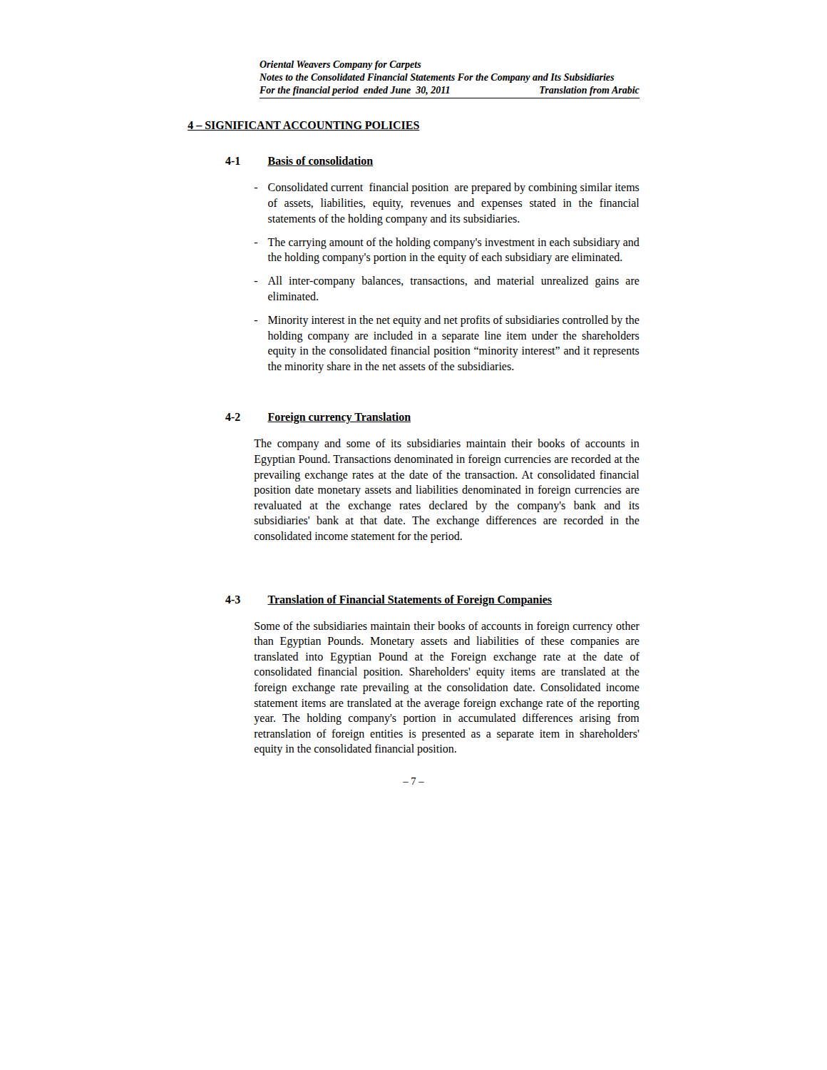Oriental Weavers Company for Carpets
Notes to the Consolidated Financial Statements For the Company and Its Subsidiaries
For the financial period ended June 30, 2011 Translation from Arabic
4 – SIGNIFICANT ACCOUNTING POLICIES
4-1 Basis of consolidation
Consolidated current financial position are prepared by combining similar items of assets, liabilities, equity, revenues and expenses stated in the financial statements of the holding company and its subsidiaries.
The carrying amount of the holding company's investment in each subsidiary and the holding company's portion in the equity of each subsidiary are eliminated.
All inter-company balances, transactions, and material unrealized gains are eliminated.
Minority interest in the net equity and net profits of subsidiaries controlled by the holding company are included in a separate line item under the shareholders equity in the consolidated financial position “minority interest” and it represents the minority share in the net assets of the subsidiaries.
4-2 Foreign currency Translation
The company and some of its subsidiaries maintain their books of accounts in Egyptian Pound. Transactions denominated in foreign currencies are recorded at the prevailing exchange rates at the date of the transaction. At consolidated financial position date monetary assets and liabilities denominated in foreign currencies are revaluated at the exchange rates declared by the company's bank and its subsidiaries' bank at that date. The exchange differences are recorded in the consolidated income statement for the period.
4-3 Translation of Financial Statements of Foreign Companies
Some of the subsidiaries maintain their books of accounts in foreign currency other than Egyptian Pounds. Monetary assets and liabilities of these companies are translated into Egyptian Pound at the Foreign exchange rate at the date of consolidated financial position. Shareholders' equity items are translated at the foreign exchange rate prevailing at the consolidation date. Consolidated income statement items are translated at the average foreign exchange rate of the reporting year. The holding company's portion in accumulated differences arising from retranslation of foreign entities is presented as a separate item in shareholders' equity in the consolidated financial position.
– 7 –